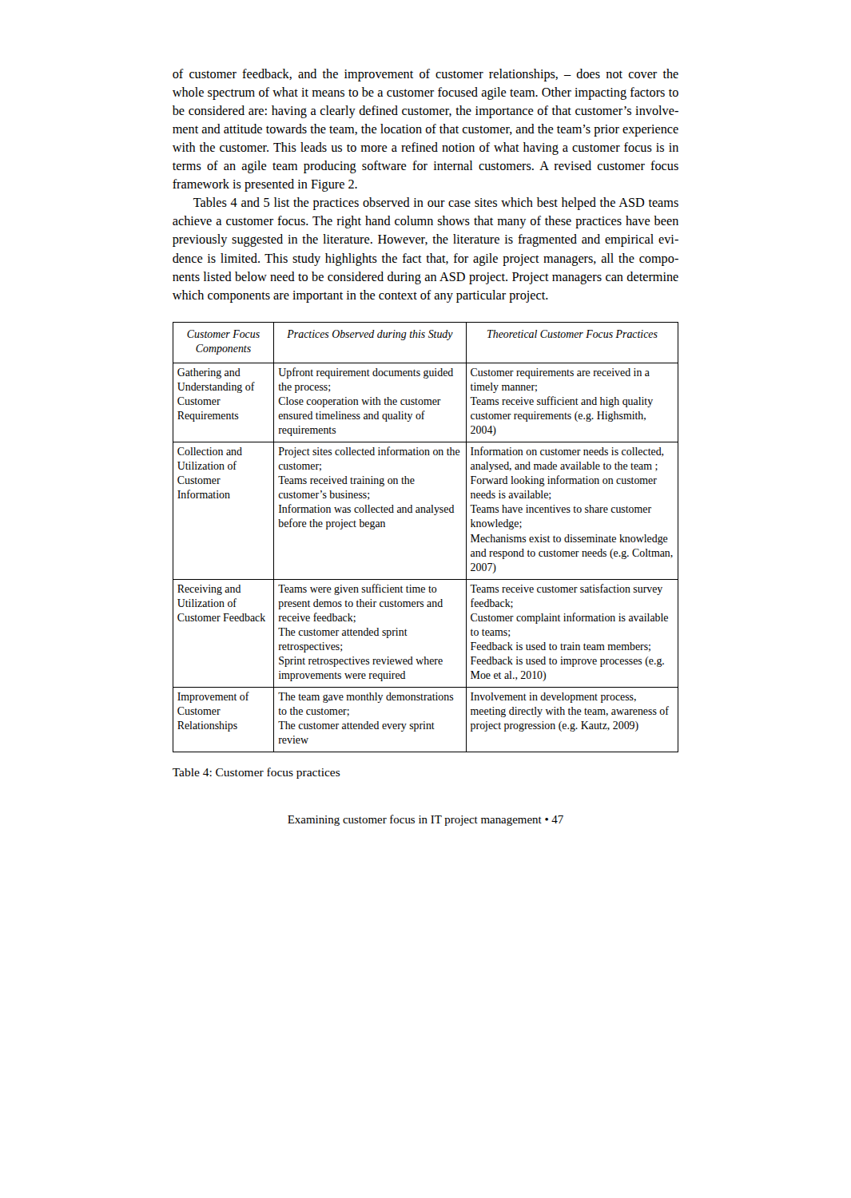of customer feedback, and the improvement of customer relationships, – does not cover the whole spectrum of what it means to be a customer focused agile team. Other impacting factors to be considered are: having a clearly defined customer, the importance of that customer’s involvement and attitude towards the team, the location of that customer, and the team’s prior experience with the customer. This leads us to more a refined notion of what having a customer focus is in terms of an agile team producing software for internal customers. A revised customer focus framework is presented in Figure 2.
Tables 4 and 5 list the practices observed in our case sites which best helped the ASD teams achieve a customer focus. The right hand column shows that many of these practices have been previously suggested in the literature. However, the literature is fragmented and empirical evidence is limited. This study highlights the fact that, for agile project managers, all the components listed below need to be considered during an ASD project. Project managers can determine which components are important in the context of any particular project.
| Customer Focus Components | Practices Observed during this Study | Theoretical Customer Focus Practices |
| --- | --- | --- |
| Gathering and Understanding of Customer Requirements | Upfront requirement documents guided the process; Close cooperation with the customer ensured timeliness and quality of requirements | Customer requirements are received in a timely manner; Teams receive sufficient and high quality customer requirements (e.g. Highsmith, 2004) |
| Collection and Utilization of Customer Information | Project sites collected information on the customer; Teams received training on the customer’s business; Information was collected and analysed before the project began | Information on customer needs is collected, analysed, and made available to the team ; Forward looking information on customer needs is available; Teams have incentives to share customer knowledge; Mechanisms exist to disseminate knowledge and respond to customer needs (e.g. Coltman, 2007) |
| Receiving and Utilization of Customer Feedback | Teams were given sufficient time to present demos to their customers and receive feedback; The customer attended sprint retrospectives; Sprint retrospectives reviewed where improvements were required | Teams receive customer satisfaction survey feedback; Customer complaint information is available to teams; Feedback is used to train team members; Feedback is used to improve processes (e.g. Moe et al., 2010) |
| Improvement of Customer Relationships | The team gave monthly demonstrations to the customer; The customer attended every sprint review | Involvement in development process, meeting directly with the team, awareness of project progression (e.g. Kautz, 2009) |
Table 4: Customer focus practices
Examining customer focus in IT project management • 47